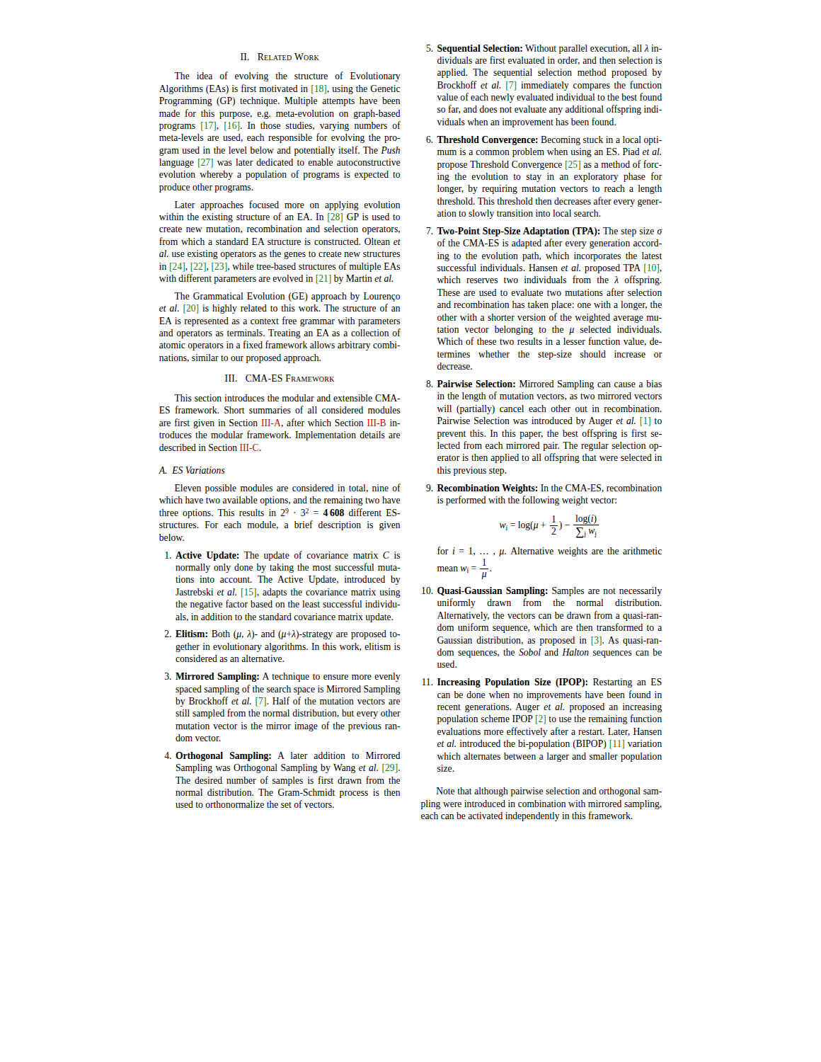II. Related Work
The idea of evolving the structure of Evolutionary Algorithms (EAs) is first motivated in [18], using the Genetic Programming (GP) technique. Multiple attempts have been made for this purpose, e.g. meta-evolution on graph-based programs [17], [16]. In those studies, varying numbers of meta-levels are used, each responsible for evolving the program used in the level below and potentially itself. The Push language [27] was later dedicated to enable autoconstructive evolution whereby a population of programs is expected to produce other programs.
Later approaches focused more on applying evolution within the existing structure of an EA. In [28] GP is used to create new mutation, recombination and selection operators, from which a standard EA structure is constructed. Oltean et al. use existing operators as the genes to create new structures in [24], [22], [23], while tree-based structures of multiple EAs with different parameters are evolved in [21] by Martin et al.
The Grammatical Evolution (GE) approach by Lourenço et al. [20] is highly related to this work. The structure of an EA is represented as a context free grammar with parameters and operators as terminals. Treating an EA as a collection of atomic operators in a fixed framework allows arbitrary combinations, similar to our proposed approach.
III. CMA-ES Framework
This section introduces the modular and extensible CMA-ES framework. Short summaries of all considered modules are first given in Section III-A, after which Section III-B introduces the modular framework. Implementation details are described in Section III-C.
A. ES Variations
Eleven possible modules are considered in total, nine of which have two available options, and the remaining two have three options. This results in 29 · 32 = 4 608 different ES-structures. For each module, a brief description is given below.
Active Update: The update of covariance matrix C is normally only done by taking the most successful mutations into account. The Active Update, introduced by Jastrebski et al. [15], adapts the covariance matrix using the negative factor based on the least successful individuals, in addition to the standard covariance matrix update.
Elitism: Both (μ, λ)- and (μ+λ)-strategy are proposed together in evolutionary algorithms. In this work, elitism is considered as an alternative.
Mirrored Sampling: A technique to ensure more evenly spaced sampling of the search space is Mirrored Sampling by Brockhoff et al. [7]. Half of the mutation vectors are still sampled from the normal distribution, but every other mutation vector is the mirror image of the previous random vector.
Orthogonal Sampling: A later addition to Mirrored Sampling was Orthogonal Sampling by Wang et al. [29]. The desired number of samples is first drawn from the normal distribution. The Gram-Schmidt process is then used to orthonormalize the set of vectors.
Sequential Selection: Without parallel execution, all λ individuals are first evaluated in order, and then selection is applied. The sequential selection method proposed by Brockhoff et al. [7] immediately compares the function value of each newly evaluated individual to the best found so far, and does not evaluate any additional offspring individuals when an improvement has been found.
Threshold Convergence: Becoming stuck in a local optimum is a common problem when using an ES. Piad et al. propose Threshold Convergence [25] as a method of forcing the evolution to stay in an exploratory phase for longer, by requiring mutation vectors to reach a length threshold. This threshold then decreases after every generation to slowly transition into local search.
Two-Point Step-Size Adaptation (TPA): The step size σ of the CMA-ES is adapted after every generation according to the evolution path, which incorporates the latest successful individuals. Hansen et al. proposed TPA [10], which reserves two individuals from the λ offspring. These are used to evaluate two mutations after selection and recombination has taken place: one with a longer, the other with a shorter version of the weighted average mutation vector belonging to the μ selected individuals. Which of these two results in a lesser function value, determines whether the step-size should increase or decrease.
Pairwise Selection: Mirrored Sampling can cause a bias in the length of mutation vectors, as two mirrored vectors will (partially) cancel each other out in recombination. Pairwise Selection was introduced by Auger et al. [1] to prevent this. In this paper, the best offspring is first selected from each mirrored pair. The regular selection operator is then applied to all offspring that were selected in this previous step.
Recombination Weights: In the CMA-ES, recombination is performed with the following weight vector:
wi = log(μ + 12) − log(i)∑j wj
for i = 1, … , μ. Alternative weights are the arithmetic mean wi = 1 μ.
Quasi-Gaussian Sampling: Samples are not necessarily uniformly drawn from the normal distribution. Alternatively, the vectors can be drawn from a quasi-random uniform sequence, which are then transformed to a Gaussian distribution, as proposed in [3]. As quasi-random sequences, the Sobol and Halton sequences can be used.
Increasing Population Size (IPOP): Restarting an ES can be done when no improvements have been found in recent generations. Auger et al. proposed an increasing population scheme IPOP [2] to use the remaining function evaluations more effectively after a restart. Later, Hansen et al. introduced the bi-population (BIPOP) [11] variation which alternates between a larger and smaller population size.
Note that although pairwise selection and orthogonal sampling were introduced in combination with mirrored sampling, each can be activated independently in this framework.